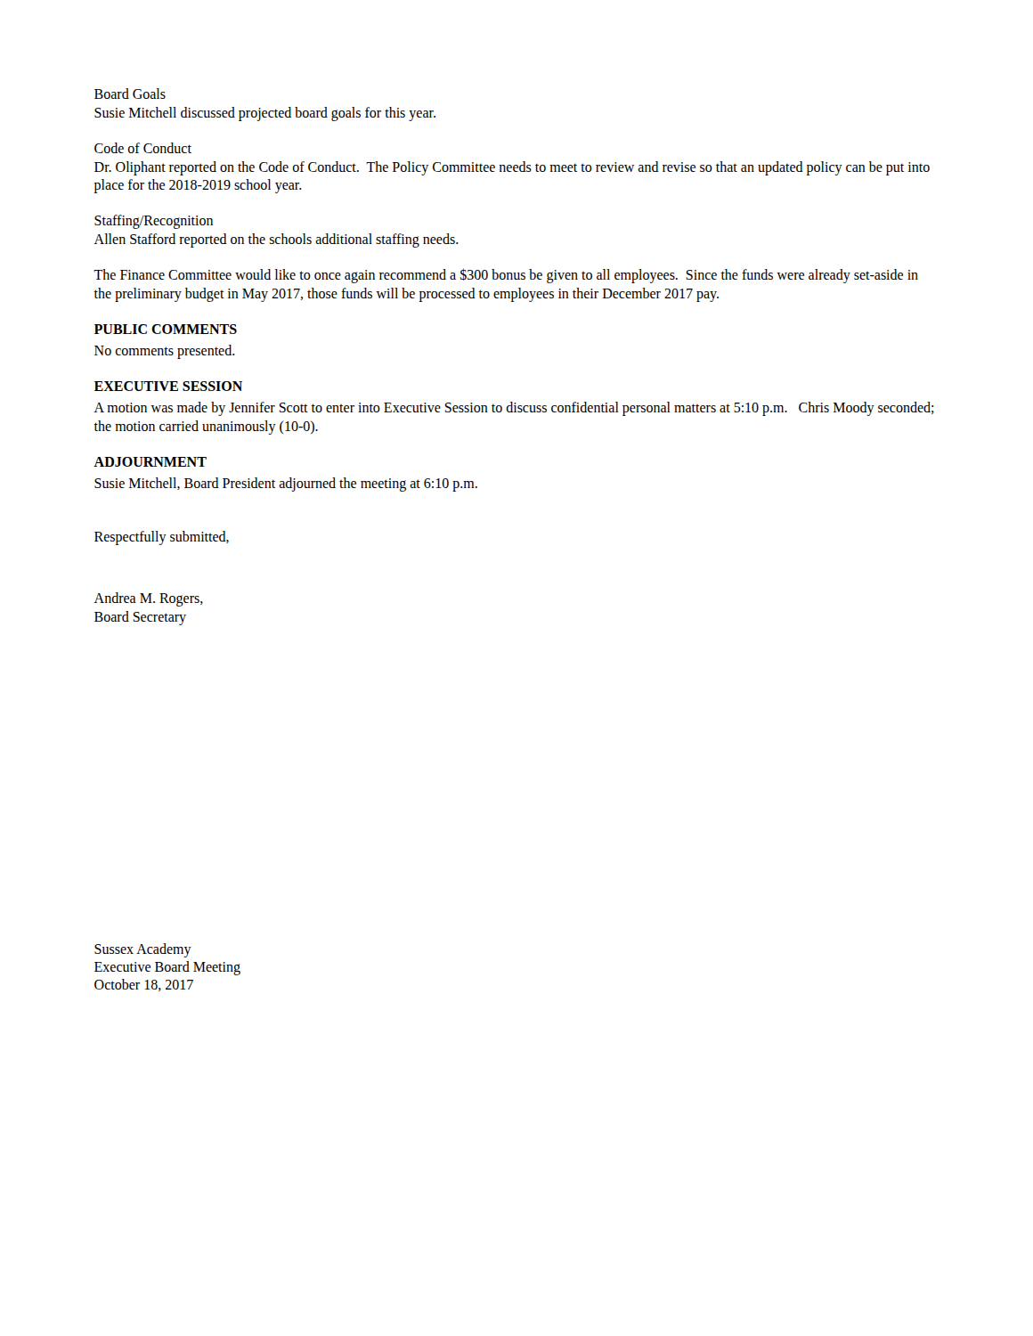Board Goals
Susie Mitchell discussed projected board goals for this year.
Code of Conduct
Dr. Oliphant reported on the Code of Conduct. The Policy Committee needs to meet to review and revise so that an updated policy can be put into place for the 2018-2019 school year.
Staffing/Recognition
Allen Stafford reported on the schools additional staffing needs.
The Finance Committee would like to once again recommend a $300 bonus be given to all employees. Since the funds were already set-aside in the preliminary budget in May 2017, those funds will be processed to employees in their December 2017 pay.
Public Comments
No comments presented.
Executive Session
A motion was made by Jennifer Scott to enter into Executive Session to discuss confidential personal matters at 5:10 p.m. Chris Moody seconded; the motion carried unanimously (10-0).
Adjournment
Susie Mitchell, Board President adjourned the meeting at 6:10 p.m.
Respectfully submitted,
Andrea M. Rogers,
Board Secretary
Sussex Academy
Executive Board Meeting
October 18, 2017